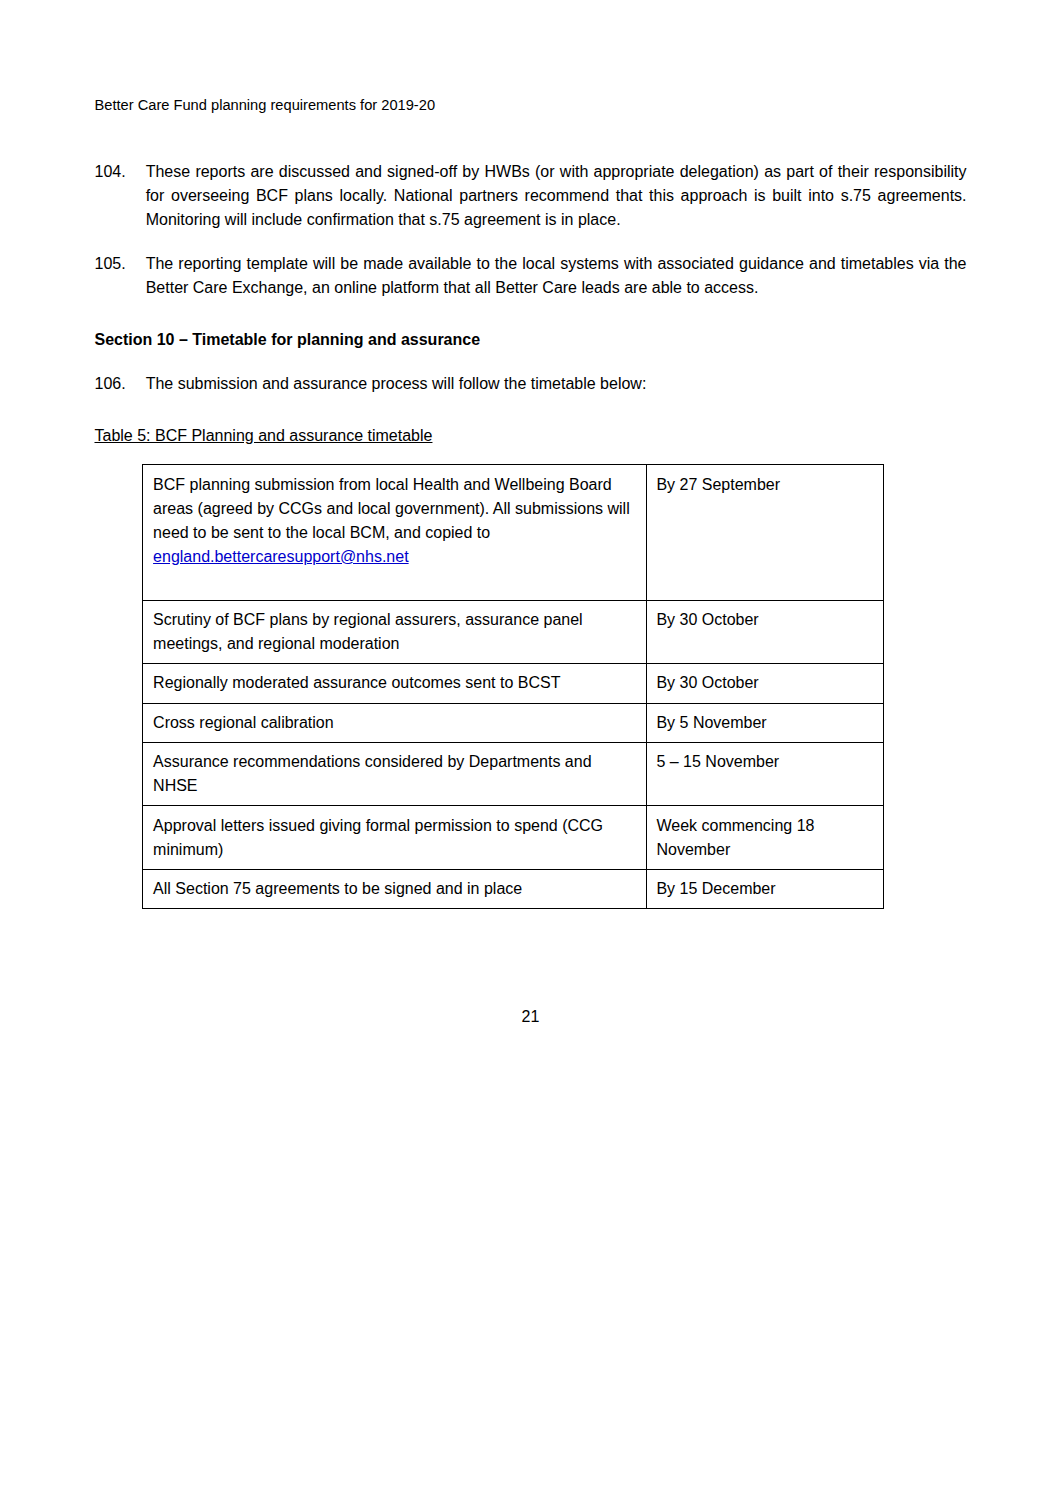Better Care Fund planning requirements for 2019-20
104. These reports are discussed and signed-off by HWBs (or with appropriate delegation) as part of their responsibility for overseeing BCF plans locally. National partners recommend that this approach is built into s.75 agreements. Monitoring will include confirmation that s.75 agreement is in place.
105. The reporting template will be made available to the local systems with associated guidance and timetables via the Better Care Exchange, an online platform that all Better Care leads are able to access.
Section 10 – Timetable for planning and assurance
106. The submission and assurance process will follow the timetable below:
Table 5: BCF Planning and assurance timetable
| BCF planning submission from local Health and Wellbeing Board areas (agreed by CCGs and local government). All submissions will need to be sent to the local BCM, and copied to england.bettercaresupport@nhs.net | By 27 September |
| Scrutiny of BCF plans by regional assurers, assurance panel meetings, and regional moderation | By 30 October |
| Regionally moderated assurance outcomes sent to BCST | By 30 October |
| Cross regional calibration | By 5 November |
| Assurance recommendations considered by Departments and NHSE | 5 – 15 November |
| Approval letters issued giving formal permission to spend (CCG minimum) | Week commencing 18 November |
| All Section 75 agreements to be signed and in place | By 15 December |
21